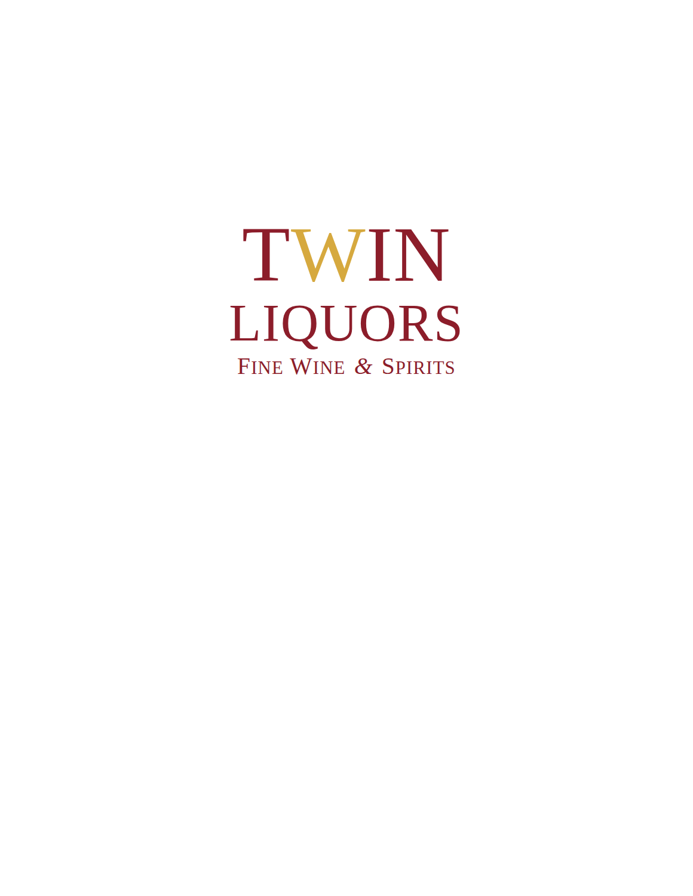TWIN LIQUORS FINE WINE & SPIRITS